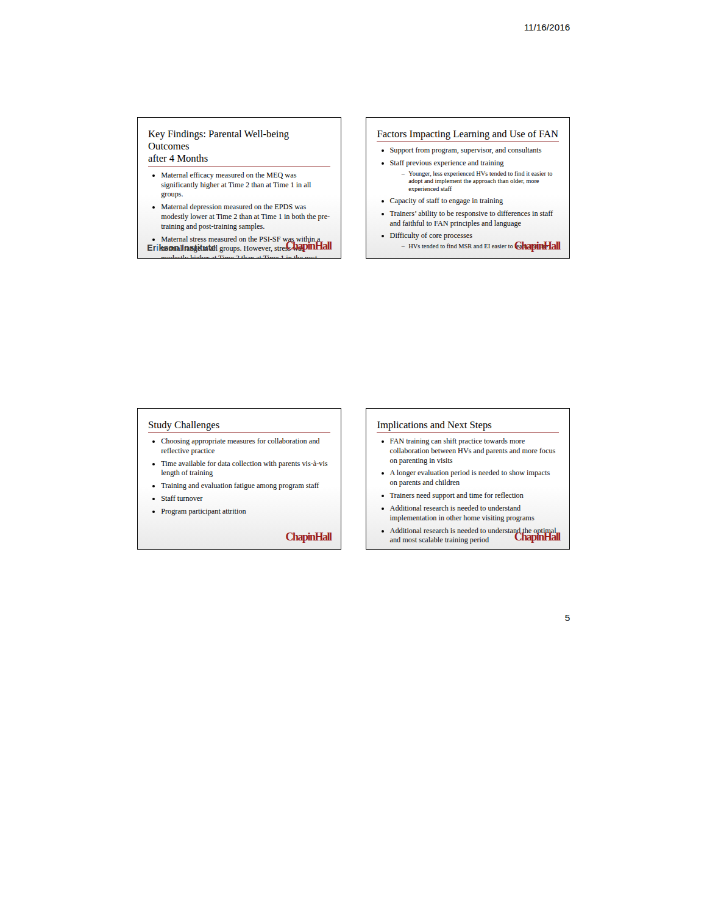11/16/2016
Key Findings: Parental Well-being Outcomes
after 4 Months
Maternal efficacy measured on the MEQ was significantly higher at Time 2 than at Time 1 in all groups.
Maternal depression measured on the EPDS was modestly lower at Time 2 than at Time 1 in both the pre-training and post-training samples.
Maternal stress measured on the PSI-SF was within a normal range in all groups. However, stress was modestly higher at Time 2 than at Time 1 in the post-training sample only.
Erikson Institute
ChapinHall
Factors Impacting Learning and Use of FAN
Support from program, supervisor, and consultants
Staff previous experience and training
Younger, less experienced HVs tended to find it easier to adopt and implement the approach than older, more experienced staff
Capacity of staff to engage in training
Trainers’ ability to be responsive to differences in staff and faithful to FAN principles and language
Difficulty of core processes
HVs tended to find MSR and EI easier to learn and use
ChapinHall
Study Challenges
Choosing appropriate measures for collaboration and reflective practice
Time available for data collection with parents vis-à-vis length of training
Training and evaluation fatigue among program staff
Staff turnover
Program participant attrition
ChapinHall
Implications and Next Steps
FAN training can shift practice towards more collaboration between HVs and parents and more focus on parenting in visits
A longer evaluation period is needed to show impacts on parents and children
Trainers need support and time for reflection
Additional research is needed to understand implementation in other home visiting programs
Additional research is needed to understand the optimal and most scalable training period
ChapinHall
5